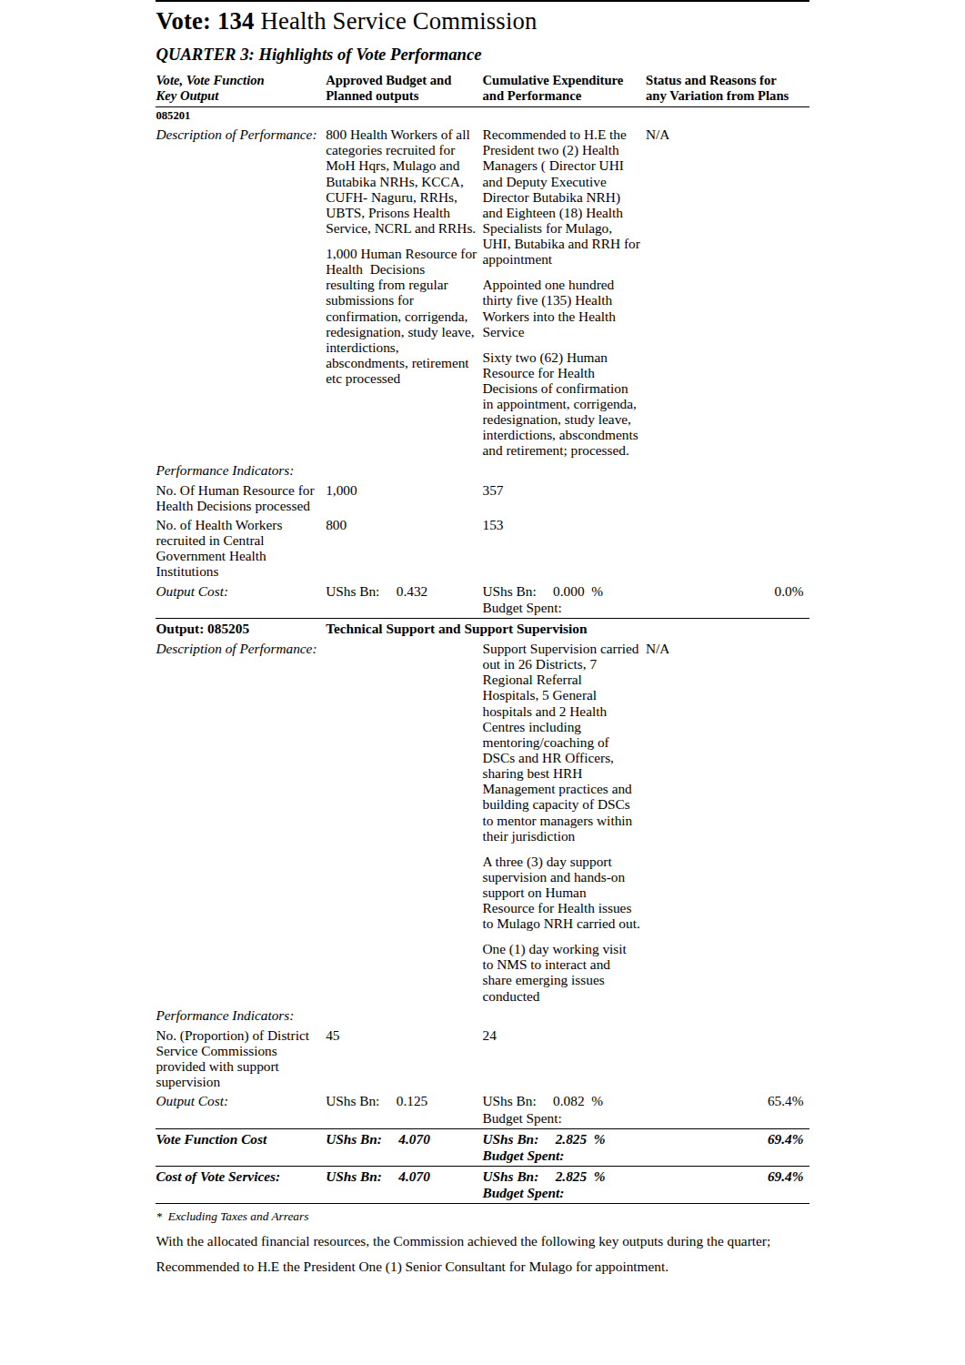Vote: 134 Health Service Commission
QUARTER 3: Highlights of Vote Performance
| Vote, Vote Function Key Output | Approved Budget and Planned outputs | Cumulative Expenditure and Performance | Status and Reasons for any Variation from Plans |
| --- | --- | --- | --- |
| 085201 | | | |
| Description of Performance: | 800 Health Workers of all categories recruited for MoH Hqrs, Mulago and Butabika NRHs, KCCA, CUFH- Naguru, RRHs, UBTS, Prisons Health Service, NCRL and RRHs. 1,000 Human Resource for Health Decisions resulting from regular submissions for confirmation, corrigenda, redesignation, study leave, interdictions, abscondments, retirement etc processed | Recommended to H.E the President two (2) Health Managers ( Director UHI and Deputy Executive Director Butabika NRH) and Eighteen (18) Health Specialists for Mulago, UHI, Butabika and RRH for appointment Appointed one hundred thirty five (135) Health Workers into the Health Service Sixty two (62) Human Resource for Health Decisions of confirmation in appointment, corrigenda, redesignation, study leave, interdictions, abscondments and retirement; processed. | N/A |
| Performance Indicators: |
| No. Of Human Resource for Health Decisions processed | 1,000 | 357 | |
| No. of Health Workers recruited in Central Government Health Institutions | 800 | 153 | |
| Output Cost: | UShs Bn: 0.432 | UShs Bn: 0.000 % Budget Spent: | 0.0% |
| Output: 085205 | Technical Support and Support Supervision |
| Description of Performance: | | Support Supervision carried out in 26 Districts, 7 Regional Referral Hospitals, 5 General hospitals and 2 Health Centres including mentoring/coaching of DSCs and HR Officers, sharing best HRH Management practices and building capacity of DSCs to mentor managers within their jurisdiction A three (3) day support supervision and hands-on support on Human Resource for Health issues to Mulago NRH carried out. One (1) day working visit to NMS to interact and share emerging issues conducted | N/A |
| Performance Indicators: |
| No. (Proportion) of District Service Commissions provided with support supervision | 45 | 24 | |
| Output Cost: | UShs Bn: 0.125 | UShs Bn: 0.082 % Budget Spent: | 65.4% |
| Vote Function Cost | UShs Bn: 4.070 | UShs Bn: 2.825 % Budget Spent: | 69.4% |
| Cost of Vote Services: | UShs Bn: 4.070 | UShs Bn: 2.825 % Budget Spent: | 69.4% |
* Excluding Taxes and Arrears
With the allocated financial resources, the Commission achieved the following key outputs during the quarter;
Recommended to H.E the President One (1) Senior Consultant for Mulago for appointment.